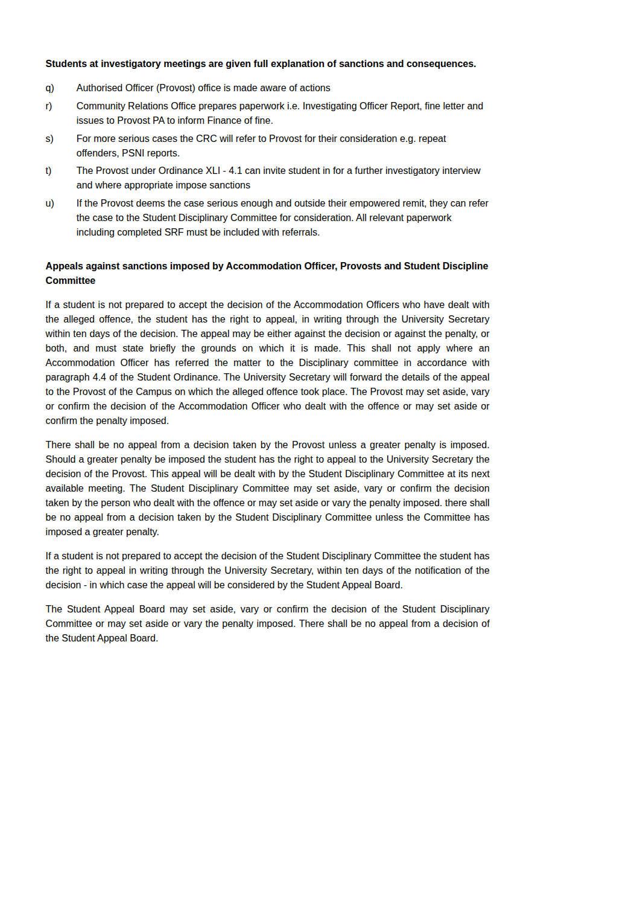Students at investigatory meetings are given full explanation of sanctions and consequences.
q) Authorised Officer (Provost) office is made aware of actions
r) Community Relations Office prepares paperwork i.e. Investigating Officer Report, fine letter and issues to Provost PA to inform Finance of fine.
s) For more serious cases the CRC will refer to Provost for their consideration e.g. repeat offenders, PSNI reports.
t) The Provost under Ordinance XLI - 4.1 can invite student in for a further investigatory interview and where appropriate impose sanctions
u) If the Provost deems the case serious enough and outside their empowered remit, they can refer the case to the Student Disciplinary Committee for consideration. All relevant paperwork including completed SRF must be included with referrals.
Appeals against sanctions imposed by Accommodation Officer, Provosts and Student Discipline Committee
If a student is not prepared to accept the decision of the Accommodation Officers who have dealt with the alleged offence, the student has the right to appeal, in writing through the University Secretary within ten days of the decision. The appeal may be either against the decision or against the penalty, or both, and must state briefly the grounds on which it is made. This shall not apply where an Accommodation Officer has referred the matter to the Disciplinary committee in accordance with paragraph 4.4 of the Student Ordinance. The University Secretary will forward the details of the appeal to the Provost of the Campus on which the alleged offence took place. The Provost may set aside, vary or confirm the decision of the Accommodation Officer who dealt with the offence or may set aside or confirm the penalty imposed.
There shall be no appeal from a decision taken by the Provost unless a greater penalty is imposed. Should a greater penalty be imposed the student has the right to appeal to the University Secretary the decision of the Provost. This appeal will be dealt with by the Student Disciplinary Committee at its next available meeting. The Student Disciplinary Committee may set aside, vary or confirm the decision taken by the person who dealt with the offence or may set aside or vary the penalty imposed. there shall be no appeal from a decision taken by the Student Disciplinary Committee unless the Committee has imposed a greater penalty.
If a student is not prepared to accept the decision of the Student Disciplinary Committee the student has the right to appeal in writing through the University Secretary, within ten days of the notification of the decision - in which case the appeal will be considered by the Student Appeal Board.
The Student Appeal Board may set aside, vary or confirm the decision of the Student Disciplinary Committee or may set aside or vary the penalty imposed. There shall be no appeal from a decision of the Student Appeal Board.